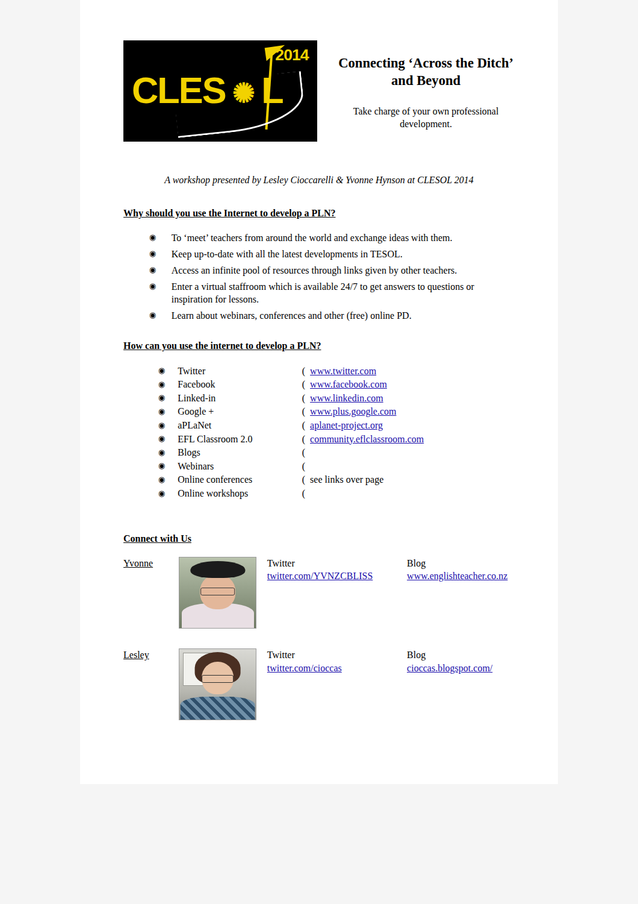2014
CLES✺L
Connecting ‘Across the Ditch’
and Beyond
Take charge of your own professional
development.
A workshop presented by Lesley Cioccarelli & Yvonne Hynson at CLESOL 2014
Why should you use the Internet to develop a PLN?
To ‘meet’ teachers from around the world and exchange ideas with them.
Keep up-to-date with all the latest developments in TESOL.
Access an infinite pool of resources through links given by other teachers.
Enter a virtual staffroom which is available 24/7 to get answers to questions or inspiration for lessons.
Learn about webinars, conferences and other (free) online PD.
How can you use the internet to develop a PLN?
| ◉ | Twitter | ( | www.twitter.com |
| ◉ | Facebook | ( | www.facebook.com |
| ◉ | Linked-in | ( | www.linkedin.com |
| ◉ | Google + | ( | www.plus.google.com |
| ◉ | aPLaNet | ( | aplanet-project.org |
| ◉ | EFL Classroom 2.0 | ( | community.eflclassroom.com |
| ◉ | Blogs | ( | |
| ◉ | Webinars | ( | |
| ◉ | Online conferences | ( | see links over page |
| ◉ | Online workshops | ( | |
Connect with Us
| Yvonne | | Twitter twitter.com/YVNZCBLISS | Blog www.englishteacher.co.nz |
| Lesley | | Twitter twitter.com/cioccas | Blog cioccas.blogspot.com/ |